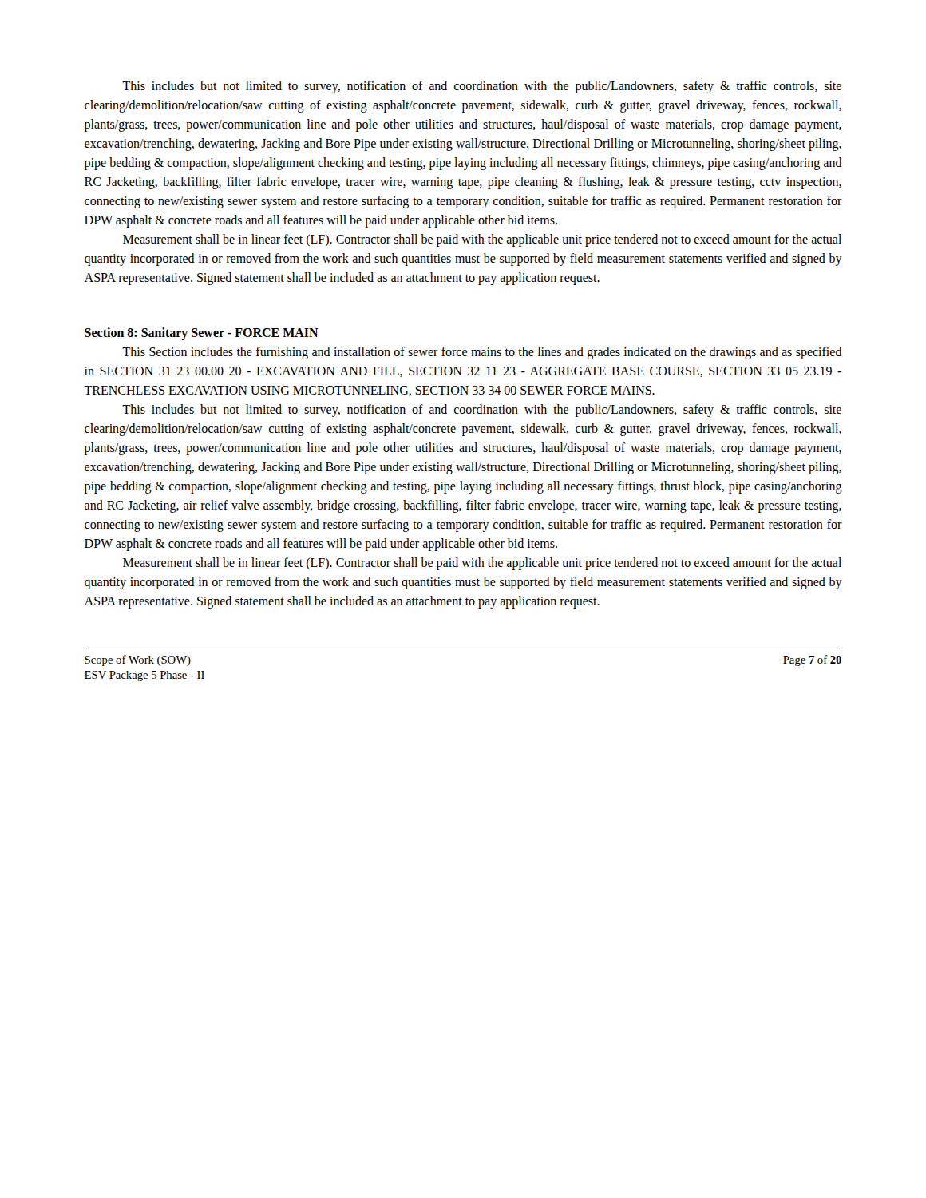This includes but not limited to survey, notification of and coordination with the public/Landowners, safety & traffic controls, site clearing/demolition/relocation/saw cutting of existing asphalt/concrete pavement, sidewalk, curb & gutter, gravel driveway, fences, rockwall, plants/grass, trees, power/communication line and pole other utilities and structures, haul/disposal of waste materials, crop damage payment, excavation/trenching, dewatering, Jacking and Bore Pipe under existing wall/structure, Directional Drilling or Microtunneling, shoring/sheet piling, pipe bedding & compaction, slope/alignment checking and testing, pipe laying including all necessary fittings, chimneys, pipe casing/anchoring and RC Jacketing, backfilling, filter fabric envelope, tracer wire, warning tape, pipe cleaning & flushing, leak & pressure testing, cctv inspection, connecting to new/existing sewer system and restore surfacing to a temporary condition, suitable for traffic as required. Permanent restoration for DPW asphalt & concrete roads and all features will be paid under applicable other bid items.
Measurement shall be in linear feet (LF). Contractor shall be paid with the applicable unit price tendered not to exceed amount for the actual quantity incorporated in or removed from the work and such quantities must be supported by field measurement statements verified and signed by ASPA representative. Signed statement shall be included as an attachment to pay application request.
Section 8: Sanitary Sewer - FORCE MAIN
This Section includes the furnishing and installation of sewer force mains to the lines and grades indicated on the drawings and as specified in SECTION 31 23 00.00 20 - EXCAVATION AND FILL, SECTION 32 11 23 - AGGREGATE BASE COURSE, SECTION 33 05 23.19 - TRENCHLESS EXCAVATION USING MICROTUNNELING, SECTION 33 34 00 SEWER FORCE MAINS.
This includes but not limited to survey, notification of and coordination with the public/Landowners, safety & traffic controls, site clearing/demolition/relocation/saw cutting of existing asphalt/concrete pavement, sidewalk, curb & gutter, gravel driveway, fences, rockwall, plants/grass, trees, power/communication line and pole other utilities and structures, haul/disposal of waste materials, crop damage payment, excavation/trenching, dewatering, Jacking and Bore Pipe under existing wall/structure, Directional Drilling or Microtunneling, shoring/sheet piling, pipe bedding & compaction, slope/alignment checking and testing, pipe laying including all necessary fittings, thrust block, pipe casing/anchoring and RC Jacketing, air relief valve assembly, bridge crossing, backfilling, filter fabric envelope, tracer wire, warning tape, leak & pressure testing, connecting to new/existing sewer system and restore surfacing to a temporary condition, suitable for traffic as required. Permanent restoration for DPW asphalt & concrete roads and all features will be paid under applicable other bid items.
Measurement shall be in linear feet (LF). Contractor shall be paid with the applicable unit price tendered not to exceed amount for the actual quantity incorporated in or removed from the work and such quantities must be supported by field measurement statements verified and signed by ASPA representative. Signed statement shall be included as an attachment to pay application request.
Scope of Work (SOW)
ESV Package 5 Phase - II
Page 7 of 20